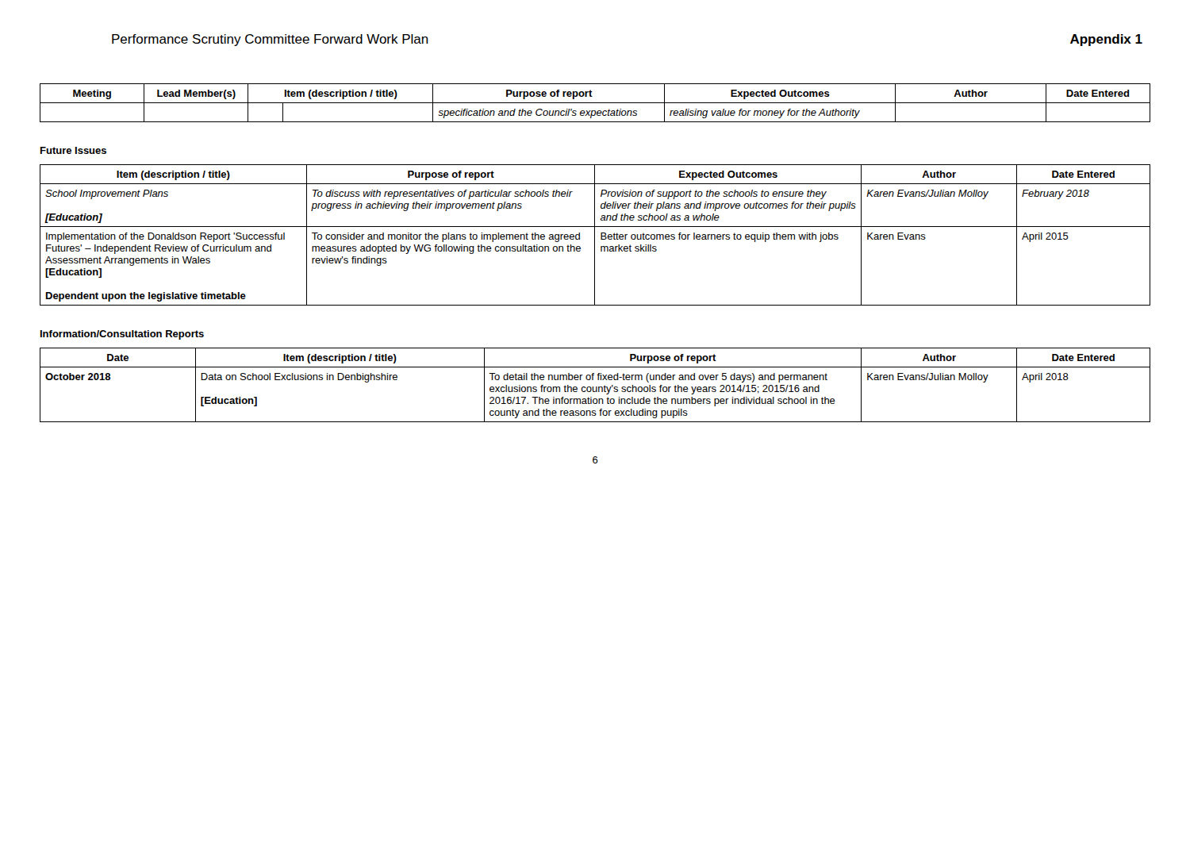Performance Scrutiny Committee Forward Work Plan Appendix 1
| Meeting | Lead Member(s) | Item (description / title) | Purpose of report | Expected Outcomes | Author | Date Entered |
| --- | --- | --- | --- | --- | --- | --- |
| | | | | specification and the Council's expectations | realising value for money for the Authority | | |
Future Issues
| Item (description / title) | Purpose of report | Expected Outcomes | Author | Date Entered |
| --- | --- | --- | --- | --- |
| School Improvement Plans [Education] | To discuss with representatives of particular schools their progress in achieving their improvement plans | Provision of support to the schools to ensure they deliver their plans and improve outcomes for their pupils and the school as a whole | Karen Evans/Julian Molloy | February 2018 |
| Implementation of the Donaldson Report 'Successful Futures' – Independent Review of Curriculum and Assessment Arrangements in Wales [Education] Dependent upon the legislative timetable | To consider and monitor the plans to implement the agreed measures adopted by WG following the consultation on the review's findings | Better outcomes for learners to equip them with jobs market skills | Karen Evans | April 2015 |
Information/Consultation Reports
| Date | Item (description / title) | Purpose of report | Author | Date Entered |
| --- | --- | --- | --- | --- |
| October 2018 | Data on School Exclusions in Denbighshire [Education] | To detail the number of fixed-term (under and over 5 days) and permanent exclusions from the county's schools for the years 2014/15; 2015/16 and 2016/17. The information to include the numbers per individual school in the county and the reasons for excluding pupils | Karen Evans/Julian Molloy | April 2018 |
6